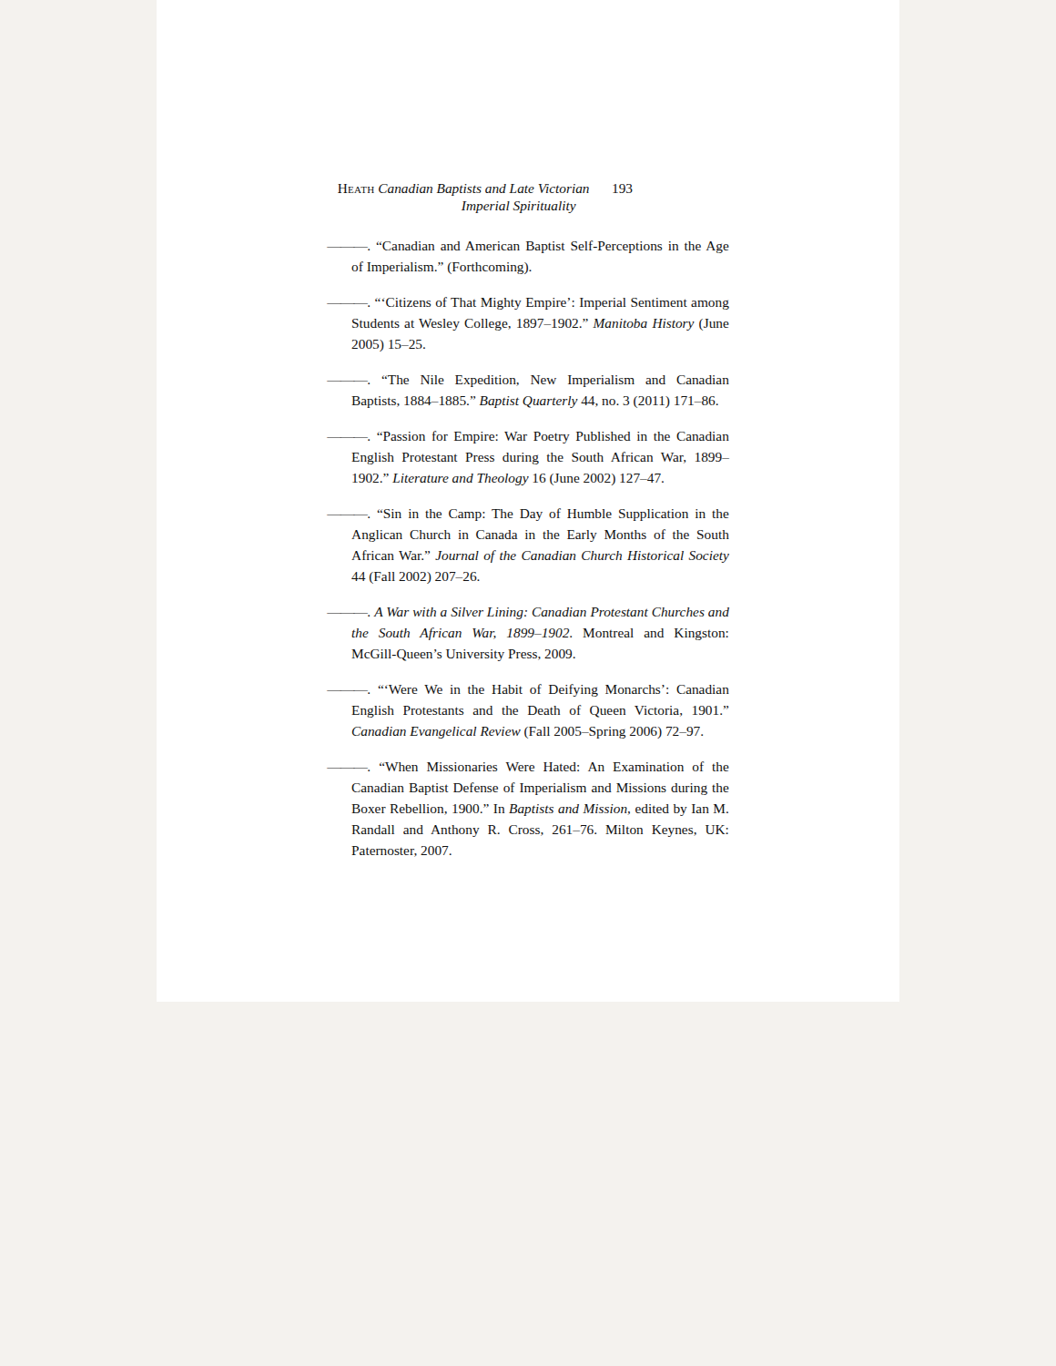Heath Canadian Baptists and Late Victorian 193 Imperial Spirituality
———. “Canadian and American Baptist Self-Perceptions in the Age of Imperialism.” (Forthcoming).
———. “‘Citizens of That Mighty Empire’: Imperial Sentiment among Students at Wesley College, 1897–1902.” Manitoba History (June 2005) 15–25.
———. “The Nile Expedition, New Imperialism and Canadian Baptists, 1884–1885.” Baptist Quarterly 44, no. 3 (2011) 171–86.
———. “Passion for Empire: War Poetry Published in the Canadian English Protestant Press during the South African War, 1899–1902.” Literature and Theology 16 (June 2002) 127–47.
———. “Sin in the Camp: The Day of Humble Supplication in the Anglican Church in Canada in the Early Months of the South African War.” Journal of the Canadian Church His­torical Society 44 (Fall 2002) 207–26.
———. A War with a Silver Lining: Canadian Protestant Churches and the South African War, 1899–1902. Montreal and Kingston: McGill-Queen’s University Press, 2009.
———. “‘Were We in the Habit of Deifying Monarchs’: Cana­dian English Protestants and the Death of Queen Victoria, 1901.” Canadian Evangelical Review (Fall 2005–Spring 2006) 72–97.
———. “When Missionaries Were Hated: An Examination of the Canadian Baptist Defense of Imperialism and Missions during the Boxer Rebellion, 1900.” In Baptists and Mission, edited by Ian M. Randall and Anthony R. Cross, 261–76. Milton Keynes, UK: Paternoster, 2007.